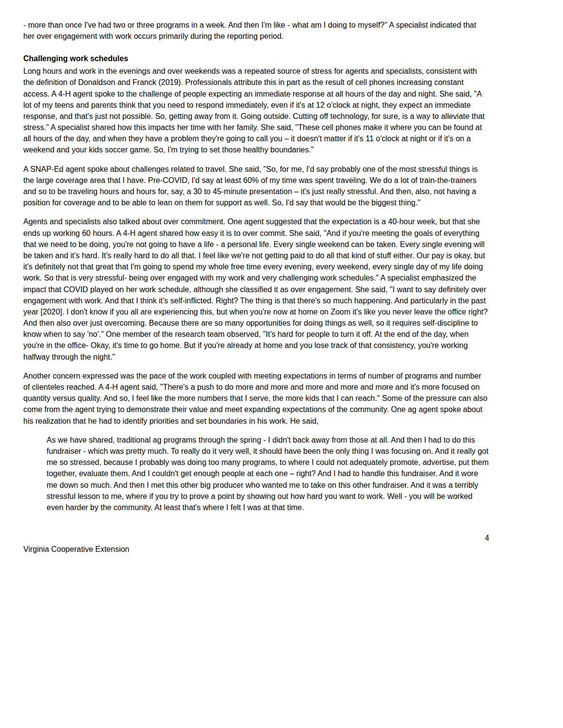- more than once I've had two or three programs in a week. And then I'm like - what am I doing to myself?" A specialist indicated that her over engagement with work occurs primarily during the reporting period.
Challenging work schedules
Long hours and work in the evenings and over weekends was a repeated source of stress for agents and specialists, consistent with the definition of Donaldson and Franck (2019). Professionals attribute this in part as the result of cell phones increasing constant access. A 4-H agent spoke to the challenge of people expecting an immediate response at all hours of the day and night. She said, "A lot of my teens and parents think that you need to respond immediately, even if it's at 12 o'clock at night, they expect an immediate response, and that's just not possible. So, getting away from it. Going outside. Cutting off technology, for sure, is a way to alleviate that stress." A specialist shared how this impacts her time with her family. She said, "These cell phones make it where you can be found at all hours of the day, and when they have a problem they're going to call you – it doesn't matter if it's 11 o'clock at night or if it's on a weekend and your kids soccer game. So, I'm trying to set those healthy boundaries."
A SNAP-Ed agent spoke about challenges related to travel. She said, "So, for me, I'd say probably one of the most stressful things is the large coverage area that I have. Pre-COVID, I'd say at least 60% of my time was spent traveling. We do a lot of train-the-trainers and so to be traveling hours and hours for, say, a 30 to 45-minute presentation – it's just really stressful. And then, also, not having a position for coverage and to be able to lean on them for support as well. So, I'd say that would be the biggest thing."
Agents and specialists also talked about over commitment. One agent suggested that the expectation is a 40-hour week, but that she ends up working 60 hours. A 4-H agent shared how easy it is to over commit. She said, "And if you're meeting the goals of everything that we need to be doing, you're not going to have a life - a personal life. Every single weekend can be taken. Every single evening will be taken and it's hard. It's really hard to do all that. I feel like we're not getting paid to do all that kind of stuff either. Our pay is okay, but it's definitely not that great that I'm going to spend my whole free time every evening, every weekend, every single day of my life doing work. So that is very stressful- being over engaged with my work and very challenging work schedules." A specialist emphasized the impact that COVID played on her work schedule, although she classified it as over engagement. She said, "I want to say definitely over engagement with work. And that I think it's self-inflicted. Right? The thing is that there's so much happening. And particularly in the past year [2020]. I don't know if you all are experiencing this, but when you're now at home on Zoom it's like you never leave the office right? And then also over just overcoming. Because there are so many opportunities for doing things as well, so it requires self-discipline to know when to say 'no'." One member of the research team observed, "It's hard for people to turn it off. At the end of the day, when you're in the office- Okay, it's time to go home. But if you're already at home and you lose track of that consistency, you're working halfway through the night."
Another concern expressed was the pace of the work coupled with meeting expectations in terms of number of programs and number of clienteles reached. A 4-H agent said, "There's a push to do more and more and more and more and more and it's more focused on quantity versus quality. And so, I feel like the more numbers that I serve, the more kids that I can reach." Some of the pressure can also come from the agent trying to demonstrate their value and meet expanding expectations of the community. One ag agent spoke about his realization that he had to identify priorities and set boundaries in his work. He said,
As we have shared, traditional ag programs through the spring - I didn't back away from those at all. And then I had to do this fundraiser - which was pretty much. To really do it very well, it should have been the only thing I was focusing on. And it really got me so stressed, because I probably was doing too many programs, to where I could not adequately promote, advertise, put them together, evaluate them. And I couldn't get enough people at each one – right? And I had to handle this fundraiser. And it wore me down so much. And then I met this other big producer who wanted me to take on this other fundraiser. And it was a terribly stressful lesson to me, where if you try to prove a point by showing out how hard you want to work. Well - you will be worked even harder by the community. At least that's where I felt I was at that time.
4
Virginia Cooperative Extension